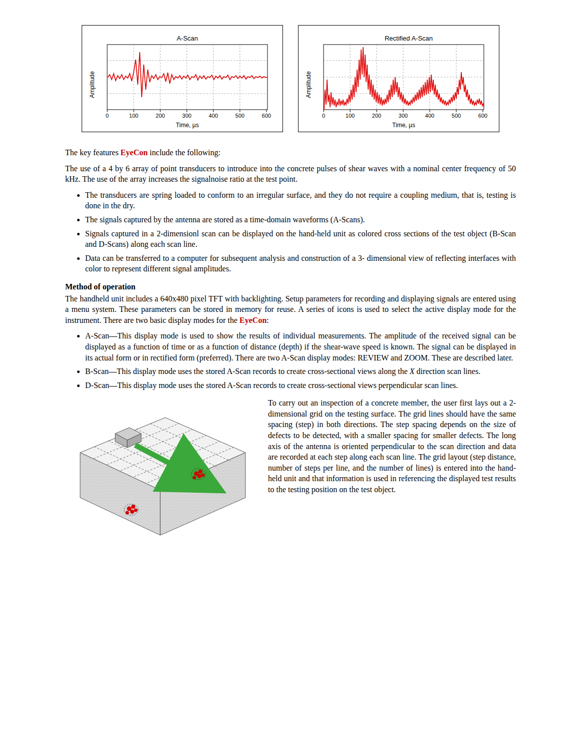Amplitude A-Scan 0 100 200 300 400 500 600 Time, µs
Amplitude Rectified A-Scan 0 100 200 300 400 500 600 Time, µs
The key features EyeCon include the following:
The use of a 4 by 6 array of point transducers to introduce into the concrete pulses of shear waves with a nominal center frequency of 50 kHz. The use of the array increases the signalnoise ratio at the test point.
The transducers are spring loaded to conform to an irregular surface, and they do not require a coupling medium, that is, testing is done in the dry.
The signals captured by the antenna are stored as a time-domain waveforms (A-Scans).
Signals captured in a 2-dimensionl scan can be displayed on the hand-held unit as colored cross sections of the test object (B-Scan and D-Scans) along each scan line.
Data can be transferred to a computer for subsequent analysis and construction of a 3- dimensional view of reflecting interfaces with color to represent different signal amplitudes.
Method of operation
The handheld unit includes a 640x480 pixel TFT with backlighting. Setup parameters for recording and displaying signals are entered using a menu system. These parameters can be stored in memory for reuse. A series of icons is used to select the active display mode for the instrument. There are two basic display modes for the EyeCon:
A-Scan—This display mode is used to show the results of individual measurements. The amplitude of the received signal can be displayed as a function of time or as a function of distance (depth) if the shear-wave speed is known. The signal can be displayed in its actual form or in rectified form (preferred). There are two A-Scan display modes: REVIEW and ZOOM. These are described later.
B-Scan—This display mode uses the stored A-Scan records to create cross-sectional views along the X direction scan lines.
D-Scan—This display mode uses the stored A-Scan records to create cross-sectional views perpendicular scan lines.
To carry out an inspection of a concrete member, the user first lays out a 2-dimensional grid on the testing surface. The grid lines should have the same spacing (step) in both directions. The step spacing depends on the size of defects to be detected, with a smaller spacing for smaller defects. The long axis of the antenna is oriented perpendicular to the scan direction and data are recorded at each step along each scan line. The grid layout (step distance, number of steps per line, and the number of lines) is entered into the hand-held unit and that information is used in referencing the displayed test results to the testing position on the test object.